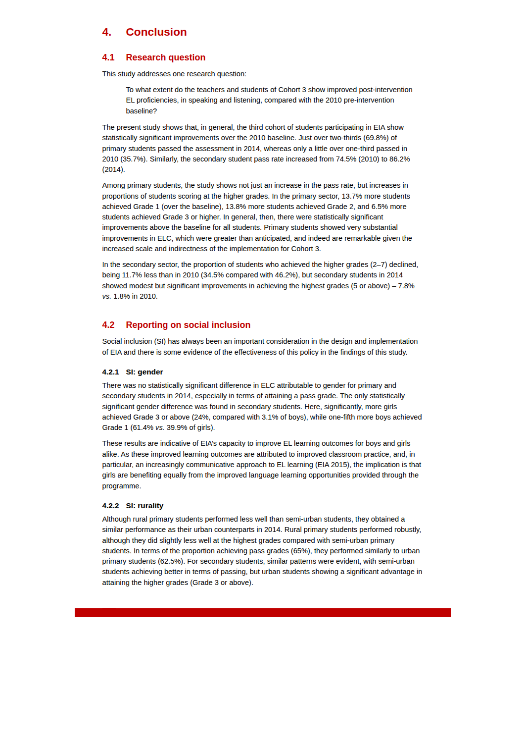4. Conclusion
4.1 Research question
This study addresses one research question:
To what extent do the teachers and students of Cohort 3 show improved post-intervention EL proficiencies, in speaking and listening, compared with the 2010 pre-intervention baseline?
The present study shows that, in general, the third cohort of students participating in EIA show statistically significant improvements over the 2010 baseline. Just over two-thirds (69.8%) of primary students passed the assessment in 2014, whereas only a little over one-third passed in 2010 (35.7%). Similarly, the secondary student pass rate increased from 74.5% (2010) to 86.2% (2014).
Among primary students, the study shows not just an increase in the pass rate, but increases in proportions of students scoring at the higher grades. In the primary sector, 13.7% more students achieved Grade 1 (over the baseline), 13.8% more students achieved Grade 2, and 6.5% more students achieved Grade 3 or higher. In general, then, there were statistically significant improvements above the baseline for all students. Primary students showed very substantial improvements in ELC, which were greater than anticipated, and indeed are remarkable given the increased scale and indirectness of the implementation for Cohort 3.
In the secondary sector, the proportion of students who achieved the higher grades (2–7) declined, being 11.7% less than in 2010 (34.5% compared with 46.2%), but secondary students in 2014 showed modest but significant improvements in achieving the highest grades (5 or above) – 7.8% vs. 1.8% in 2010.
4.2 Reporting on social inclusion
Social inclusion (SI) has always been an important consideration in the design and implementation of EIA and there is some evidence of the effectiveness of this policy in the findings of this study.
4.2.1 SI: gender
There was no statistically significant difference in ELC attributable to gender for primary and secondary students in 2014, especially in terms of attaining a pass grade. The only statistically significant gender difference was found in secondary students. Here, significantly, more girls achieved Grade 3 or above (24%, compared with 3.1% of boys), while one-fifth more boys achieved Grade 1 (61.4% vs. 39.9% of girls).
These results are indicative of EIA’s capacity to improve EL learning outcomes for boys and girls alike. As these improved learning outcomes are attributed to improved classroom practice, and, in particular, an increasingly communicative approach to EL learning (EIA 2015), the implication is that girls are benefiting equally from the improved language learning opportunities provided through the programme.
4.2.2 SI: rurality
Although rural primary students performed less well than semi-urban students, they obtained a similar performance as their urban counterparts in 2014. Rural primary students performed robustly, although they did slightly less well at the highest grades compared with semi-urban primary students. In terms of the proportion achieving pass grades (65%), they performed similarly to urban primary students (62.5%). For secondary students, similar patterns were evident, with semi-urban students achieving better in terms of passing, but urban students showing a significant advantage in attaining the higher grades (Grade 3 or above).
18 English Proficiency Assessments of Primary and Secondary Students Participating in English in Action: Third Cohort (2014)